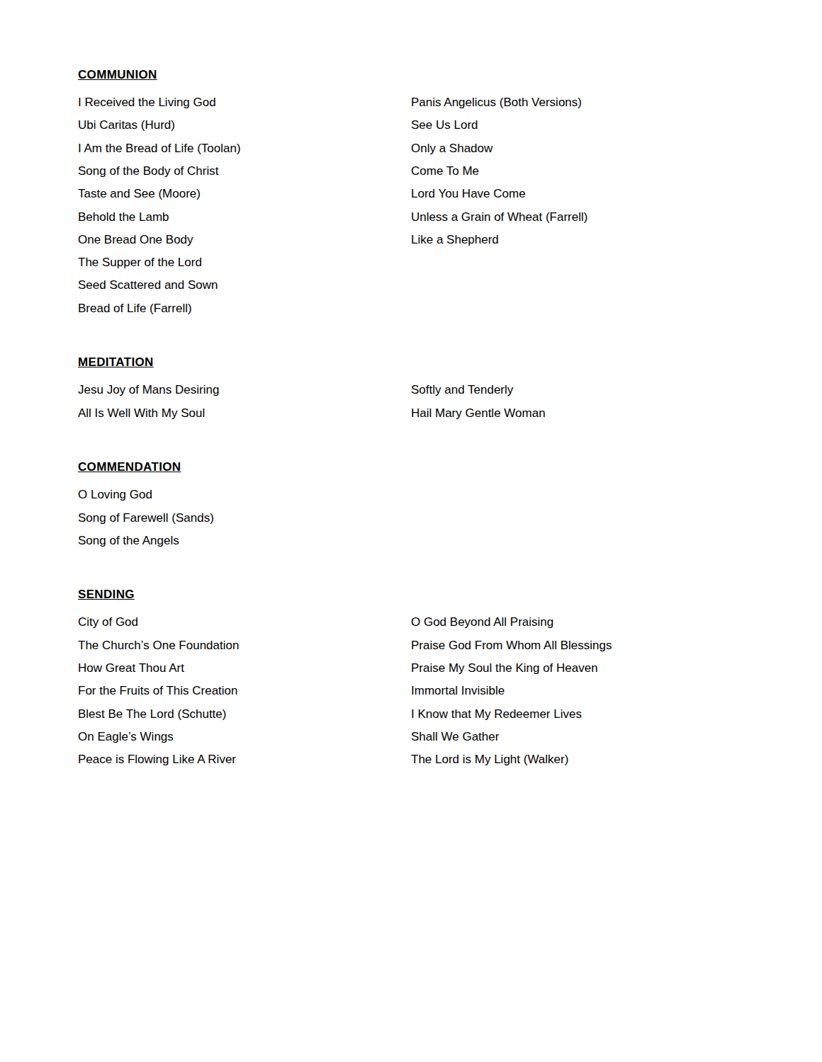Communion
I Received the Living God
Ubi Caritas (Hurd)
I Am the Bread of Life (Toolan)
Song of the Body of Christ
Taste and See (Moore)
Behold the Lamb
One Bread One Body
The Supper of the Lord
Seed Scattered and Sown
Bread of Life (Farrell)
Panis Angelicus (Both Versions)
See Us Lord
Only a Shadow
Come To Me
Lord You Have Come
Unless a Grain of Wheat (Farrell)
Like a Shepherd
Meditation
Jesu Joy of Mans Desiring
All Is Well With My Soul
Softly and Tenderly
Hail Mary Gentle Woman
Commendation
O Loving God
Song of Farewell (Sands)
Song of the Angels
Sending
City of God
The Church’s One Foundation
How Great Thou Art
For the Fruits of This Creation
Blest Be The Lord (Schutte)
On Eagle’s Wings
Peace is Flowing Like A River
O God Beyond All Praising
Praise God From Whom All Blessings
Praise My Soul the King of Heaven
Immortal Invisible
I Know that My Redeemer Lives
Shall We Gather
The Lord is My Light (Walker)